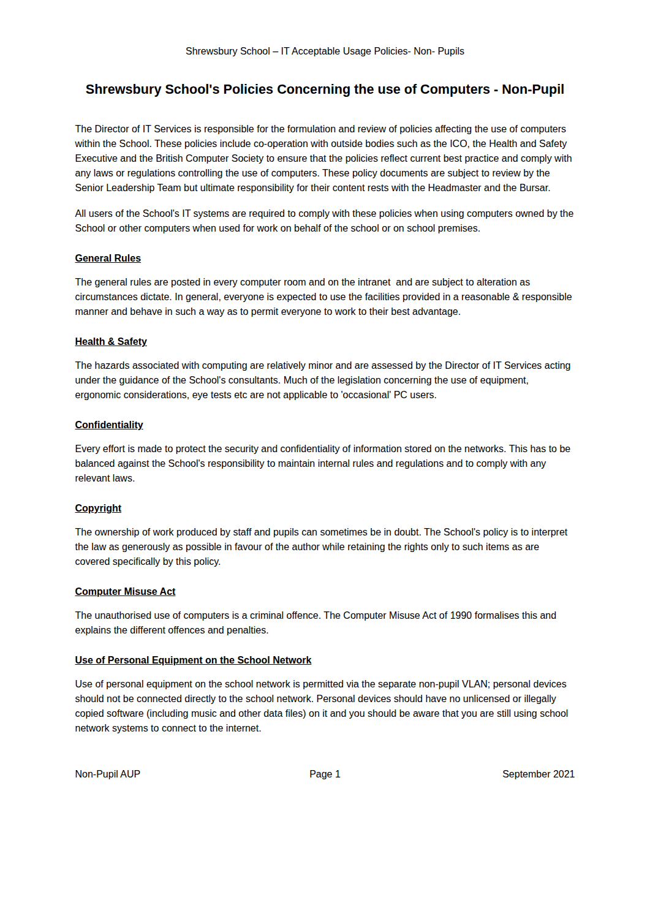Shrewsbury School – IT Acceptable Usage Policies- Non- Pupils
Shrewsbury School's Policies Concerning the use of Computers - Non-Pupil
The Director of IT Services is responsible for the formulation and review of policies affecting the use of computers within the School. These policies include co-operation with outside bodies such as the ICO, the Health and Safety Executive and the British Computer Society to ensure that the policies reflect current best practice and comply with any laws or regulations controlling the use of computers. These policy documents are subject to review by the Senior Leadership Team but ultimate responsibility for their content rests with the Headmaster and the Bursar.
All users of the School's IT systems are required to comply with these policies when using computers owned by the School or other computers when used for work on behalf of the school or on school premises.
General Rules
The general rules are posted in every computer room and on the intranet and are subject to alteration as circumstances dictate. In general, everyone is expected to use the facilities provided in a reasonable & responsible manner and behave in such a way as to permit everyone to work to their best advantage.
Health & Safety
The hazards associated with computing are relatively minor and are assessed by the Director of IT Services acting under the guidance of the School's consultants. Much of the legislation concerning the use of equipment, ergonomic considerations, eye tests etc are not applicable to 'occasional' PC users.
Confidentiality
Every effort is made to protect the security and confidentiality of information stored on the networks. This has to be balanced against the School's responsibility to maintain internal rules and regulations and to comply with any relevant laws.
Copyright
The ownership of work produced by staff and pupils can sometimes be in doubt. The School's policy is to interpret the law as generously as possible in favour of the author while retaining the rights only to such items as are covered specifically by this policy.
Computer Misuse Act
The unauthorised use of computers is a criminal offence. The Computer Misuse Act of 1990 formalises this and explains the different offences and penalties.
Use of Personal Equipment on the School Network
Use of personal equipment on the school network is permitted via the separate non-pupil VLAN; personal devices should not be connected directly to the school network. Personal devices should have no unlicensed or illegally copied software (including music and other data files) on it and you should be aware that you are still using school network systems to connect to the internet.
Non-Pupil AUP Page 1 September 2021